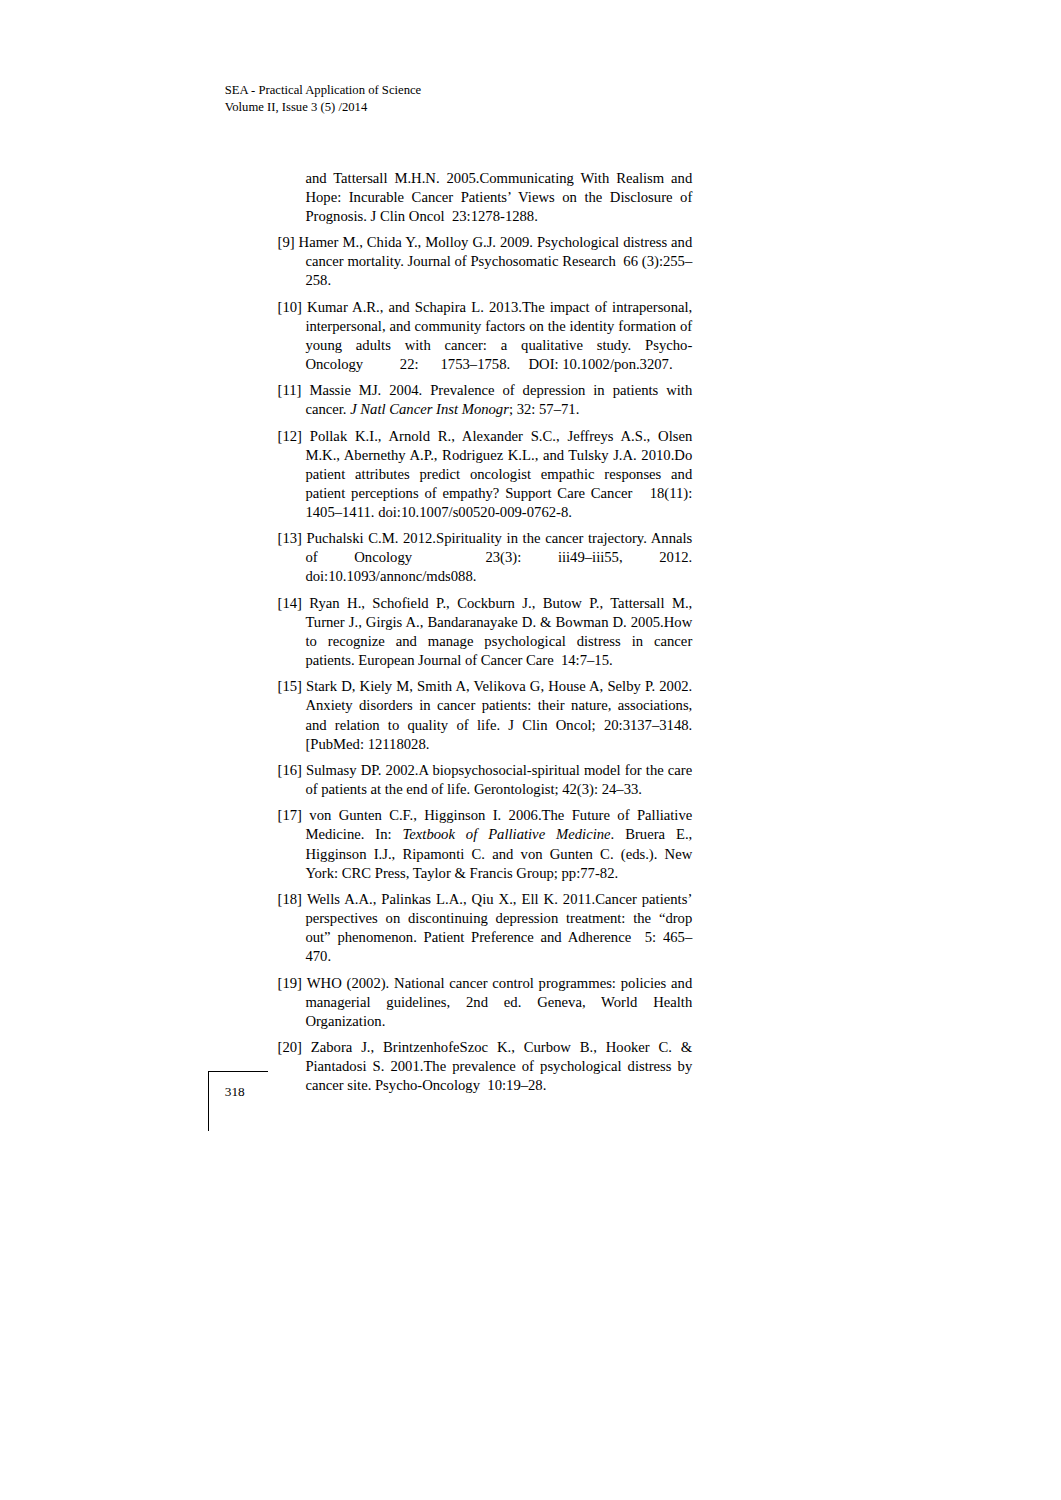SEA - Practical Application of Science
Volume II, Issue 3 (5) /2014
and Tattersall M.H.N. 2005.Communicating With Realism and Hope: Incurable Cancer Patients’ Views on the Disclosure of Prognosis. J Clin Oncol 23:1278-1288.
[9] Hamer M., Chida Y., Molloy G.J. 2009. Psychological distress and cancer mortality. Journal of Psychosomatic Research 66 (3):255–258.
[10] Kumar A.R., and Schapira L. 2013.The impact of intrapersonal, interpersonal, and community factors on the identity formation of young adults with cancer: a qualitative study. Psycho-Oncology 22: 1753–1758. DOI: 10.1002/pon.3207.
[11] Massie MJ. 2004. Prevalence of depression in patients with cancer. J Natl Cancer Inst Monogr; 32: 57–71.
[12] Pollak K.I., Arnold R., Alexander S.C., Jeffreys A.S., Olsen M.K., Abernethy A.P., Rodriguez K.L., and Tulsky J.A. 2010.Do patient attributes predict oncologist empathic responses and patient perceptions of empathy? Support Care Cancer 18(11): 1405–1411. doi:10.1007/s00520-009-0762-8.
[13] Puchalski C.M. 2012.Spirituality in the cancer trajectory. Annals of Oncology 23(3): iii49–iii55, 2012. doi:10.1093/annonc/mds088.
[14] Ryan H., Schofield P., Cockburn J., Butow P., Tattersall M., Turner J., Girgis A., Bandaranayake D. & Bowman D. 2005.How to recognize and manage psychological distress in cancer patients. European Journal of Cancer Care 14:7–15.
[15] Stark D, Kiely M, Smith A, Velikova G, House A, Selby P. 2002. Anxiety disorders in cancer patients: their nature, associations, and relation to quality of life. J Clin Oncol; 20:3137–3148. [PubMed: 12118028.
[16] Sulmasy DP. 2002.A biopsychosocial-spiritual model for the care of patients at the end of life. Gerontologist; 42(3): 24–33.
[17] von Gunten C.F., Higginson I. 2006.The Future of Palliative Medicine. In: Textbook of Palliative Medicine. Bruera E., Higginson I.J., Ripamonti C. and von Gunten C. (eds.). New York: CRC Press, Taylor & Francis Group; pp:77-82.
[18] Wells A.A., Palinkas L.A., Qiu X., Ell K. 2011.Cancer patients’ perspectives on discontinuing depression treatment: the “drop out” phenomenon. Patient Preference and Adherence 5: 465–470.
[19] WHO (2002). National cancer control programmes: policies and managerial guidelines, 2nd ed. Geneva, World Health Organization.
[20] Zabora J., BrintzenhofeSzoc K., Curbow B., Hooker C. & Piantadosi S. 2001.The prevalence of psychological distress by cancer site. Psycho-Oncology 10:19–28.
318